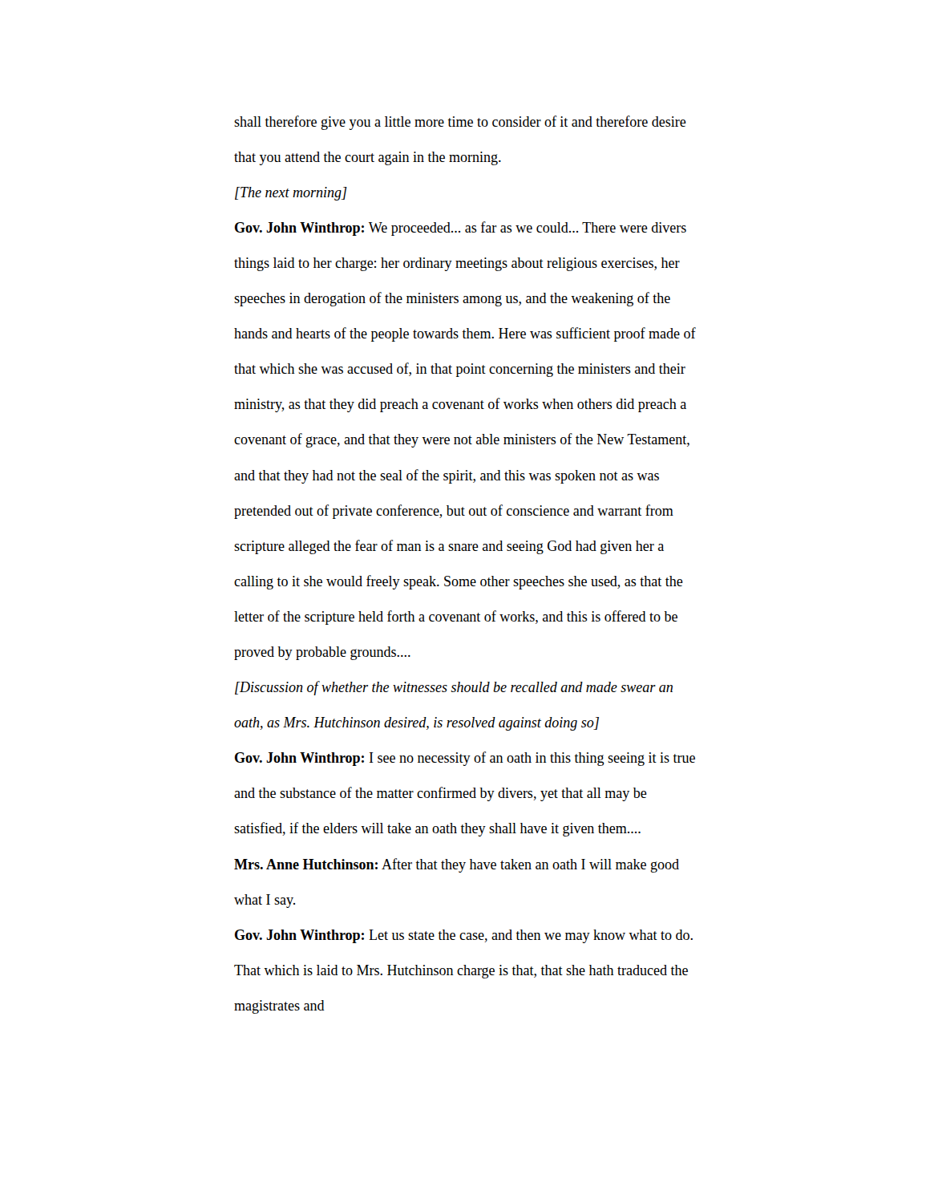shall therefore give you a little more time to consider of it and therefore desire that you attend the court again in the morning.
[The next morning]
Gov. John Winthrop: We proceeded... as far as we could... There were divers things laid to her charge: her ordinary meetings about religious exercises, her speeches in derogation of the ministers among us, and the weakening of the hands and hearts of the people towards them. Here was sufficient proof made of that which she was accused of, in that point concerning the ministers and their ministry, as that they did preach a covenant of works when others did preach a covenant of grace, and that they were not able ministers of the New Testament, and that they had not the seal of the spirit, and this was spoken not as was pretended out of private conference, but out of conscience and warrant from scripture alleged the fear of man is a snare and seeing God had given her a calling to it she would freely speak. Some other speeches she used, as that the letter of the scripture held forth a covenant of works, and this is offered to be proved by probable grounds....
[Discussion of whether the witnesses should be recalled and made swear an oath, as Mrs. Hutchinson desired, is resolved against doing so]
Gov. John Winthrop: I see no necessity of an oath in this thing seeing it is true and the substance of the matter confirmed by divers, yet that all may be satisfied, if the elders will take an oath they shall have it given them....
Mrs. Anne Hutchinson: After that they have taken an oath I will make good what I say.
Gov. John Winthrop: Let us state the case, and then we may know what to do. That which is laid to Mrs. Hutchinson charge is that, that she hath traduced the magistrates and